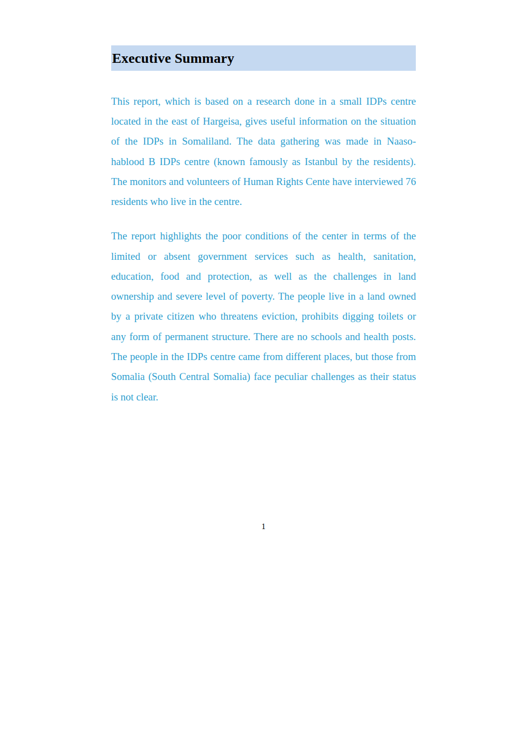Executive Summary
This report, which is based on a research done in a small IDPs centre located in the east of Hargeisa, gives useful information on the situation of the IDPs in Somaliland. The data gathering was made in Naaso-hablood B IDPs centre (known famously as Istanbul by the residents). The monitors and volunteers of Human Rights Cente have interviewed 76 residents who live in the centre.
The report highlights the poor conditions of the center in terms of the limited or absent government services such as health, sanitation, education, food and protection, as well as the challenges in land ownership and severe level of poverty. The people live in a land owned by a private citizen who threatens eviction, prohibits digging toilets or any form of permanent structure. There are no schools and health posts. The people in the IDPs centre came from different places, but those from Somalia (South Central Somalia) face peculiar challenges as their status is not clear.
1